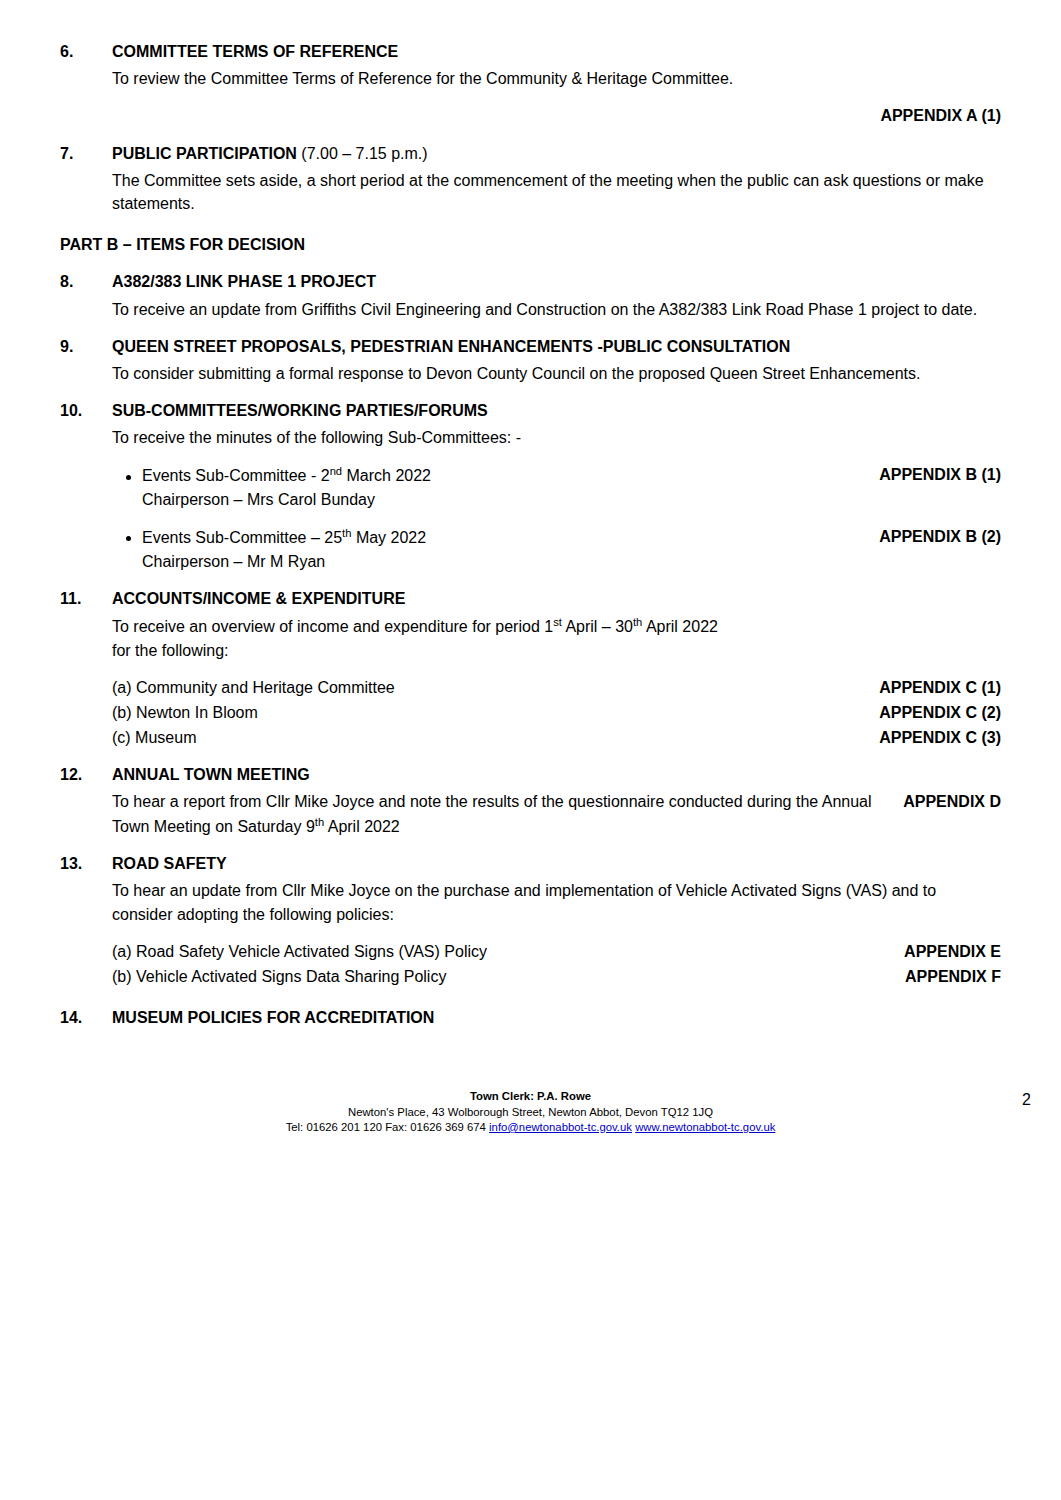6.
Committee Terms of Reference
To review the Committee Terms of Reference for the Community & Heritage Committee.
APPENDIX A (1)
7.
Public Participation (7.00 – 7.15 p.m.)
The Committee sets aside, a short period at the commencement of the meeting when the public can ask questions or make statements.
PART B – ITEMS FOR DECISION
8.
A382/383 Link Phase 1 Project
To receive an update from Griffiths Civil Engineering and Construction on the A382/383 Link Road Phase 1 project to date.
9.
Queen Street Proposals, Pedestrian Enhancements -Public Consultation
To consider submitting a formal response to Devon County Council on the proposed Queen Street Enhancements.
10.
Sub-Committees/Working Parties/Forums
To receive the minutes of the following Sub-Committees: -
Events Sub-Committee - 2nd March 2022
APPENDIX B (1)
Chairperson – Mrs Carol Bunday
Events Sub-Committee – 25th May 2022
APPENDIX B (2)
Chairperson – Mr M Ryan
11.
Accounts/Income & Expenditure
To receive an overview of income and expenditure for period 1st April – 30th April 2022
for the following:
(a) Community and Heritage Committee
APPENDIX C (1)
(b) Newton In Bloom
APPENDIX C (2)
(c) Museum
APPENDIX C (3)
12.
Annual Town Meeting
To hear a report from Cllr Mike Joyce and note the results of the questionnaire conducted during the Annual Town Meeting on Saturday 9th April 2022
APPENDIX D
13.
Road Safety
To hear an update from Cllr Mike Joyce on the purchase and implementation of Vehicle Activated Signs (VAS) and to consider adopting the following policies:
(a) Road Safety Vehicle Activated Signs (VAS) Policy
APPENDIX E
(b) Vehicle Activated Signs Data Sharing Policy
APPENDIX F
14.
Museum Policies for Accreditation
2
Town Clerk: P.A. Rowe
Newton's Place, 43 Wolborough Street, Newton Abbot, Devon TQ12 1JQ
Tel: 01626 201 120 Fax: 01626 369 674 info@newtonabbot-tc.gov.uk www.newtonabbot-tc.gov.uk